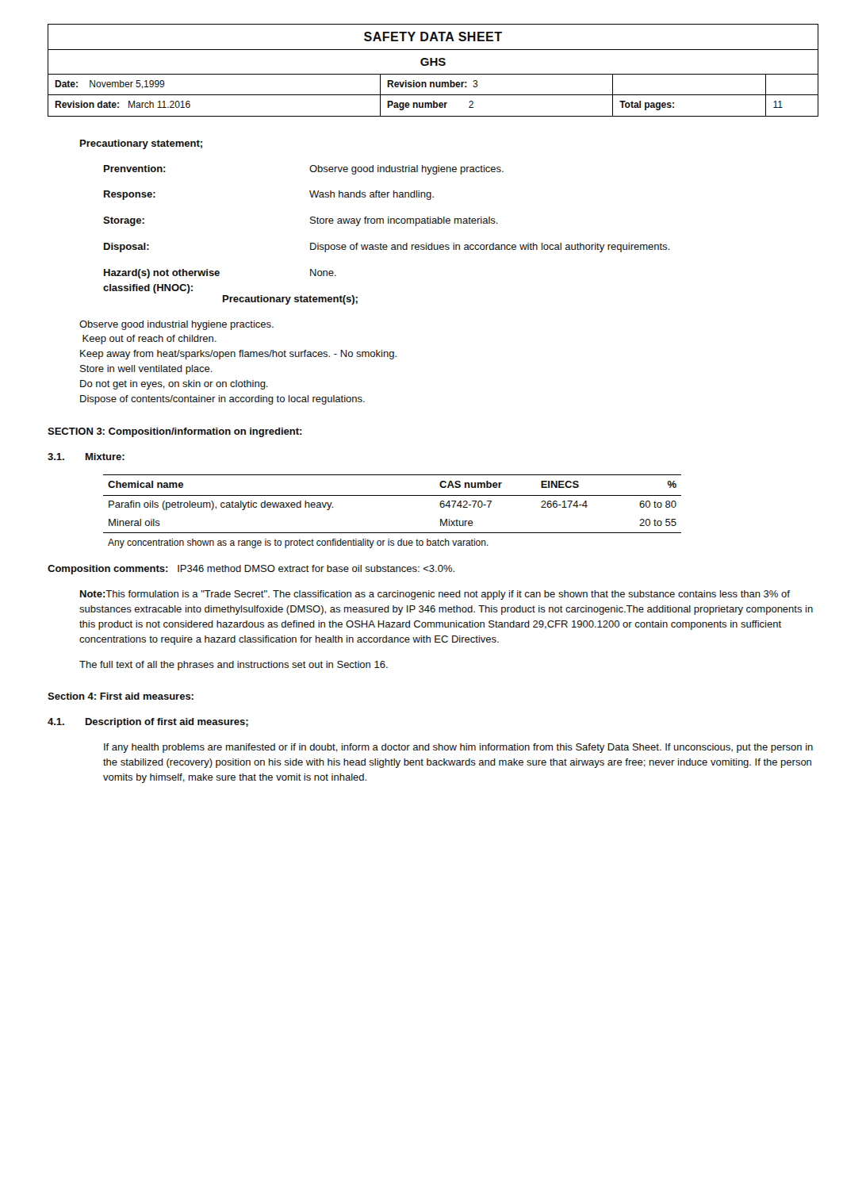| SAFETY DATA SHEET |
| GHS |
| Date: November 5,1999 | Revision number: 3 | | |
| Revision date: March 11.2016 | Page number 2 | Total pages: | 11 |
Precautionary statement;
Prenvention:
Observe good industrial hygiene practices.
Response:
Wash hands after handling.
Storage:
Store away from incompatiable materials.
Disposal:
Dispose of waste and residues in accordance with local authority requirements.
Hazard(s) not otherwise classified (HNOC):
None.
Precautionary statement(s);
Observe good industrial hygiene practices.
Keep out of reach of children.
Keep away from heat/sparks/open flames/hot surfaces. - No smoking.
Store in well ventilated place.
Do not get in eyes, on skin or on clothing.
Dispose of contents/container in according to local regulations.
SECTION 3: Composition/information on ingredient:
3.1. Mixture:
| Chemical name | CAS number | EINECS | % |
| --- | --- | --- | --- |
| Parafin oils (petroleum), catalytic dewaxed heavy. | 64742-70-7 | 266-174-4 | 60 to 80 |
| Mineral oils | Mixture | | 20 to 55 |
| Any concentration shown as a range is to protect confidentiality or is due to batch varation. |
Composition comments: IP346 method DMSO extract for base oil substances: <3.0%.
Note: This formulation is a "Trade Secret". The classification as a carcinogenic need not apply if it can be shown that the substance contains less than 3% of substances extracable into dimethylsulfoxide (DMSO), as measured by IP 346 method. This product is not carcinogenic.The additional proprietary components in this product is not considered hazardous as defined in the OSHA Hazard Communication Standard 29,CFR 1900.1200 or contain components in sufficient concentrations to require a hazard classification for health in accordance with EC Directives.
The full text of all the phrases and instructions set out in Section 16.
Section 4: First aid measures:
4.1. Description of first aid measures;
If any health problems are manifested or if in doubt, inform a doctor and show him information from this Safety Data Sheet. If unconscious, put the person in the stabilized (recovery) position on his side with his head slightly bent backwards and make sure that airways are free; never induce vomiting. If the person vomits by himself, make sure that the vomit is not inhaled.